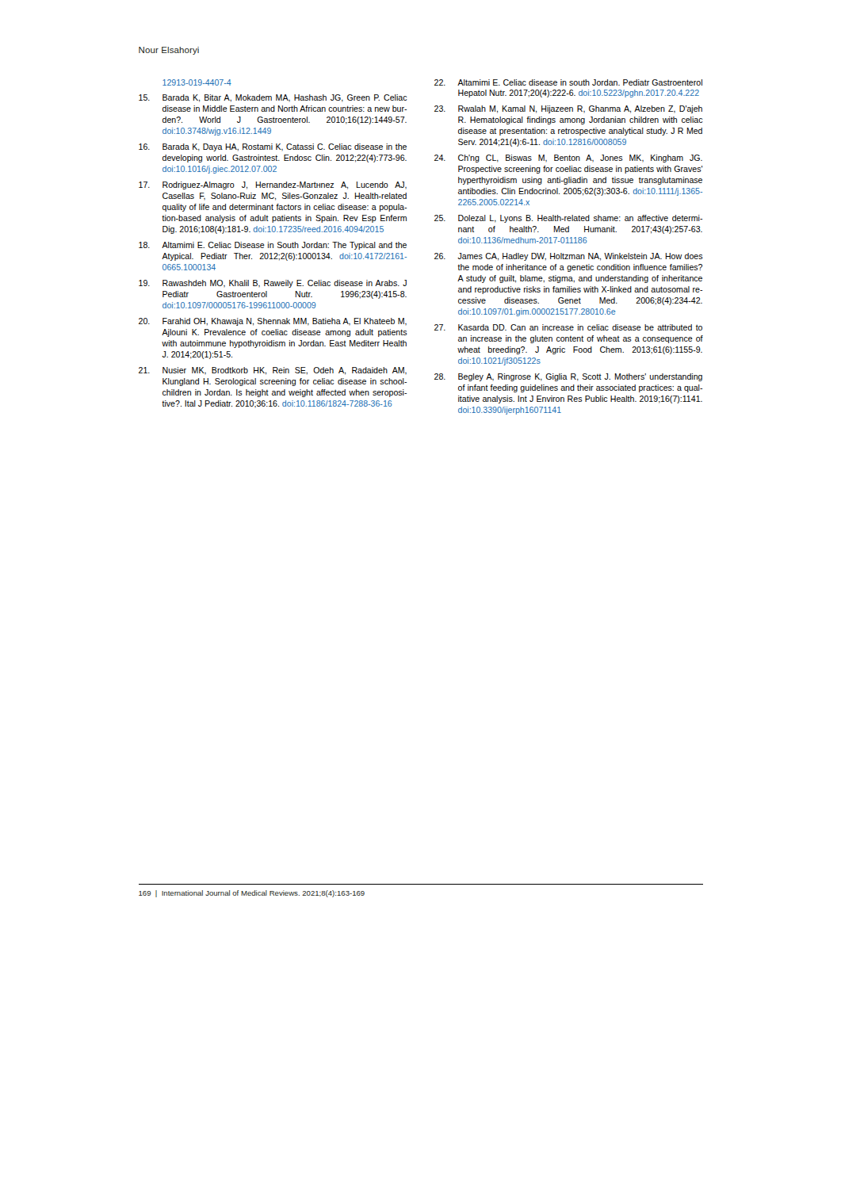Nour Elsahoryi
12913-019-4407-4
15. Barada K, Bitar A, Mokadem MA, Hashash JG, Green P. Celiac disease in Middle Eastern and North African countries: a new burden?. World J Gastroenterol. 2010;16(12):1449-57. doi:10.3748/wjg.v16.i12.1449
16. Barada K, Daya HA, Rostami K, Catassi C. Celiac disease in the developing world. Gastrointest. Endosc Clin. 2012;22(4):773-96. doi:10.1016/j.giec.2012.07.002
17. Rodriguez-Almagro J, Hernandez-Martнnez A, Lucendo AJ, Casellas F, Solano-Ruiz MC, Siles-Gonzalez J. Health-related quality of life and determinant factors in celiac disease: a population-based analysis of adult patients in Spain. Rev Esp Enferm Dig. 2016;108(4):181-9. doi:10.17235/reed.2016.4094/2015
18. Altamimi E. Celiac Disease in South Jordan: The Typical and the Atypical. Pediatr Ther. 2012;2(6):1000134. doi:10.4172/2161-0665.1000134
19. Rawashdeh MO, Khalil B, Raweily E. Celiac disease in Arabs. J Pediatr Gastroenterol Nutr. 1996;23(4):415-8. doi:10.1097/00005176-199611000-00009
20. Farahid OH, Khawaja N, Shennak MM, Batieha A, El Khateeb M, Ajlouni K. Prevalence of coeliac disease among adult patients with autoimmune hypothyroidism in Jordan. East Mediterr Health J. 2014;20(1):51-5.
21. Nusier MK, Brodtkorb HK, Rein SE, Odeh A, Radaideh AM, Klungland H. Serological screening for celiac disease in schoolchildren in Jordan. Is height and weight affected when seropositive?. Ital J Pediatr. 2010;36:16. doi:10.1186/1824-7288-36-16
22. Altamimi E. Celiac disease in south Jordan. Pediatr Gastroenterol Hepatol Nutr. 2017;20(4):222-6. doi:10.5223/pghn.2017.20.4.222
23. Rwalah M, Kamal N, Hijazeen R, Ghanma A, Alzeben Z, D'ajeh R. Hematological findings among Jordanian children with celiac disease at presentation: a retrospective analytical study. J R Med Serv. 2014;21(4):6-11. doi:10.12816/0008059
24. Ch'ng CL, Biswas M, Benton A, Jones MK, Kingham JG. Prospective screening for coeliac disease in patients with Graves' hyperthyroidism using anti-gliadin and tissue transglutaminase antibodies. Clin Endocrinol. 2005;62(3):303-6. doi:10.1111/j.1365-2265.2005.02214.x
25. Dolezal L, Lyons B. Health-related shame: an affective determinant of health?. Med Humanit. 2017;43(4):257-63. doi:10.1136/medhum-2017-011186
26. James CA, Hadley DW, Holtzman NA, Winkelstein JA. How does the mode of inheritance of a genetic condition influence families? A study of guilt, blame, stigma, and understanding of inheritance and reproductive risks in families with X-linked and autosomal recessive diseases. Genet Med. 2006;8(4):234-42. doi:10.1097/01.gim.0000215177.28010.6e
27. Kasarda DD. Can an increase in celiac disease be attributed to an increase in the gluten content of wheat as a consequence of wheat breeding?. J Agric Food Chem. 2013;61(6):1155-9. doi:10.1021/jf305122s
28. Begley A, Ringrose K, Giglia R, Scott J. Mothers' understanding of infant feeding guidelines and their associated practices: a qualitative analysis. Int J Environ Res Public Health. 2019;16(7):1141. doi:10.3390/ijerph16071141
169 | International Journal of Medical Reviews. 2021;8(4):163-169